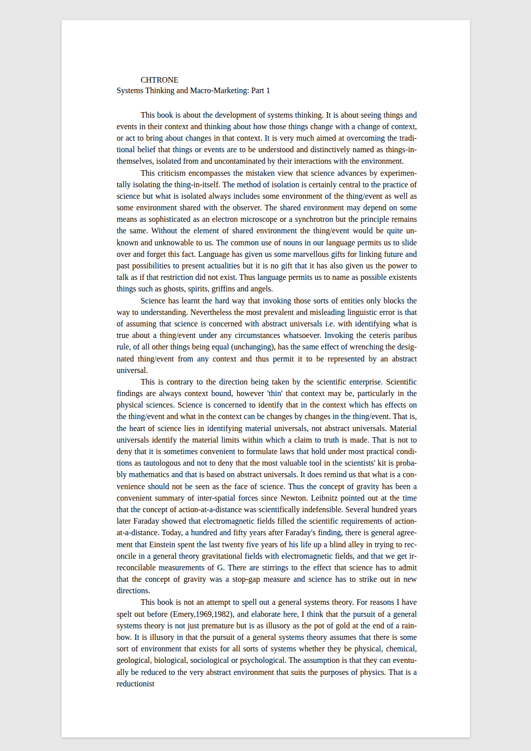CHTRONE
Systems Thinking and Macro-Marketing: Part 1
This book is about the development of systems thinking. It is about seeing things and events in their context and thinking about how those things change with a change of context, or act to bring about changes in that context. It is very much aimed at overcoming the traditional belief that things or events are to be understood and distinctively named as things-in-themselves, isolated from and uncontaminated by their interactions with the environment.
This criticism encompasses the mistaken view that science advances by experimentally isolating the thing-in-itself. The method of isolation is certainly central to the practice of science but what is isolated always includes some environment of the thing/event as well as some environment shared with the observer. The shared environment may depend on some means as sophisticated as an electron microscope or a synchrotron but the principle remains the same. Without the element of shared environment the thing/event would be quite unknown and unknowable to us. The common use of nouns in our language permits us to slide over and forget this fact. Language has given us some marvellous gifts for linking future and past possibilities to present actualities but it is no gift that it has also given us the power to talk as if that restriction did not exist. Thus language permits us to name as possible existents things such as ghosts, spirits, griffins and angels.
Science has learnt the hard way that invoking those sorts of entities only blocks the way to understanding. Nevertheless the most prevalent and misleading linguistic error is that of assuming that science is concerned with abstract universals i.e. with identifying what is true about a thing/event under any circumstances whatsoever. Invoking the ceteris paribus rule, of all other things being equal (unchanging), has the same effect of wrenching the designated thing/event from any context and thus permit it to be represented by an abstract universal.
This is contrary to the direction being taken by the scientific enterprise. Scientific findings are always context bound, however 'thin' that context may be, particularly in the physical sciences. Science is concerned to identify that in the context which has effects on the thing/event and what in the context can be changes by changes in the thing/event. That is, the heart of science lies in identifying material universals, not abstract universals. Material universals identify the material limits within which a claim to truth is made. That is not to deny that it is sometimes convenient to formulate laws that hold under most practical conditions as tautologous and not to deny that the most valuable tool in the scientists' kit is probably mathematics and that is based on abstract universals. It does remind us that what is a convenience should not be seen as the face of science. Thus the concept of gravity has been a convenient summary of inter-spatial forces since Newton. Leibnitz pointed out at the time that the concept of action-at-a-distance was scientifically indefensible. Several hundred years later Faraday showed that electromagnetic fields filled the scientific requirements of action-at-a-distance. Today, a hundred and fifty years after Faraday's finding, there is general agreement that Einstein spent the last twenty five years of his life up a blind alley in trying to reconcile in a general theory gravitational fields with electromagnetic fields, and that we get irreconcilable measurements of G. There are stirrings to the effect that science has to admit that the concept of gravity was a stop-gap measure and science has to strike out in new directions.
This book is not an attempt to spell out a general systems theory. For reasons I have spelt out before (Emery,1969,1982), and elaborate here, I think that the pursuit of a general systems theory is not just premature but is as illusory as the pot of gold at the end of a rainbow. It is illusory in that the pursuit of a general systems theory assumes that there is some sort of environment that exists for all sorts of systems whether they be physical, chemical, geological, biological, sociological or psychological. The assumption is that they can eventually be reduced to the very abstract environment that suits the purposes of physics. That is a reductionist